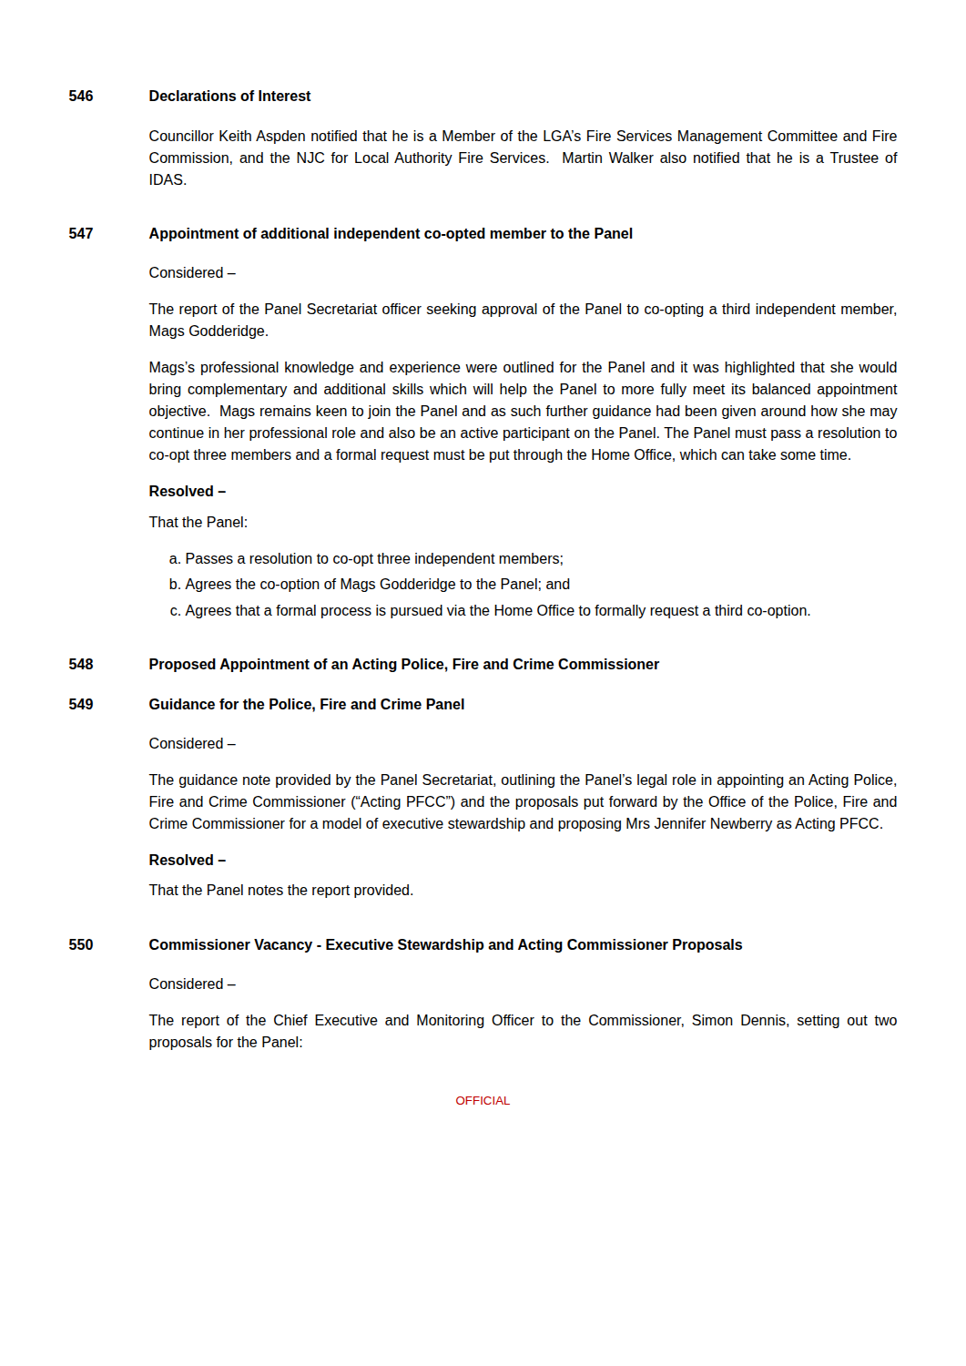546
Declarations of Interest
Councillor Keith Aspden notified that he is a Member of the LGA’s Fire Services Management Committee and Fire Commission, and the NJC for Local Authority Fire Services. Martin Walker also notified that he is a Trustee of IDAS.
547
Appointment of additional independent co-opted member to the Panel
Considered –
The report of the Panel Secretariat officer seeking approval of the Panel to co-opting a third independent member, Mags Godderidge.
Mags’s professional knowledge and experience were outlined for the Panel and it was highlighted that she would bring complementary and additional skills which will help the Panel to more fully meet its balanced appointment objective. Mags remains keen to join the Panel and as such further guidance had been given around how she may continue in her professional role and also be an active participant on the Panel. The Panel must pass a resolution to co-opt three members and a formal request must be put through the Home Office, which can take some time.
Resolved –
That the Panel:
Passes a resolution to co-opt three independent members;
Agrees the co-option of Mags Godderidge to the Panel; and
Agrees that a formal process is pursued via the Home Office to formally request a third co-option.
548
Proposed Appointment of an Acting Police, Fire and Crime Commissioner
549
Guidance for the Police, Fire and Crime Panel
Considered –
The guidance note provided by the Panel Secretariat, outlining the Panel’s legal role in appointing an Acting Police, Fire and Crime Commissioner (“Acting PFCC”) and the proposals put forward by the Office of the Police, Fire and Crime Commissioner for a model of executive stewardship and proposing Mrs Jennifer Newberry as Acting PFCC.
Resolved –
That the Panel notes the report provided.
550
Commissioner Vacancy - Executive Stewardship and Acting Commissioner Proposals
Considered –
The report of the Chief Executive and Monitoring Officer to the Commissioner, Simon Dennis, setting out two proposals for the Panel:
OFFICIAL